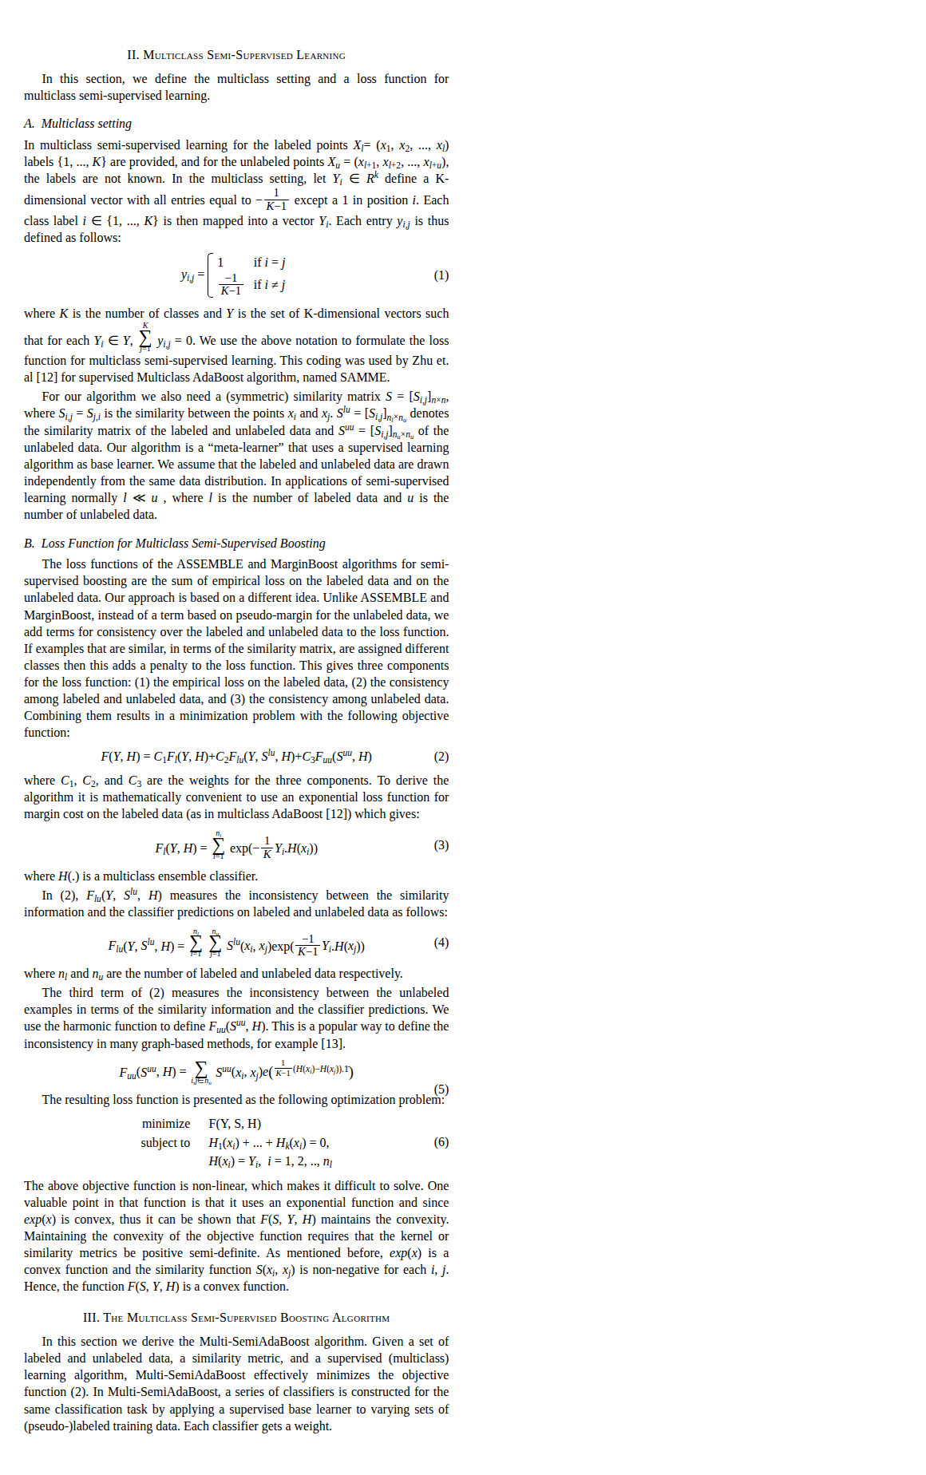II. Multiclass Semi-Supervised Learning
In this section, we define the multiclass setting and a loss function for multiclass semi-supervised learning.
A. Multiclass setting
In multiclass semi-supervised learning for the labeled points Xl= (x1, x2, ..., xl) labels {1, ..., K} are provided, and for the unlabeled points Xu = (xl+1, xl+2, ..., xl+u), the labels are not known. In the multiclass setting, let Yi ∈ Rk define a K-dimensional vector with all entries equal to −1 K−1 except a 1 in position i. Each class label i ∈ {1, ..., K} is then mapped into a vector Yi. Each entry yi,j is thus defined as follows:
yi,j =
| 1 | if i = j |
| −1 K −1 | if i ≠ j |
(1)
where K is the number of classes and Y is the set of K-dimensional vectors such that for each Yi ∈ Y, K∑j=1 yi,j = 0. We use the above notation to formulate the loss function for multiclass semi-supervised learning. This coding was used by Zhu et. al [12] for supervised Multiclass AdaBoost algorithm, named SAMME.
For our algorithm we also need a (symmetric) similarity matrix S = [Si,j]n×n, where Si,j = Sj,i is the similarity between the points xi and xj. Slu = [Si,j]nl×nu denotes the similarity matrix of the labeled and unlabeled data and Suu = [Si,j]nu×nu of the unlabeled data. Our algorithm is a “meta-learner” that uses a supervised learning algorithm as base learner. We assume that the labeled and unlabeled data are drawn independently from the same data distribution. In applications of semi-supervised learning normally l ≪ u , where l is the number of labeled data and u is the number of unlabeled data.
B. Loss Function for Multiclass Semi-Supervised Boosting
The loss functions of the ASSEMBLE and MarginBoost algorithms for semi-supervised boosting are the sum of empirical loss on the labeled data and on the unlabeled data. Our approach is based on a different idea. Unlike ASSEMBLE and MarginBoost, instead of a term based on pseudo-margin for the unlabeled data, we add terms for consistency over the labeled and unlabeled data to the loss function. If examples that are similar, in terms of the similarity matrix, are assigned different classes then this adds a penalty to the loss function. This gives three components for the loss function: (1) the empirical loss on the labeled data, (2) the consistency among labeled and unlabeled data, and (3) the consistency among unlabeled data. Combining them results in a minimization problem with the following objective function:
F(Y, H) = C1Fl(Y, H)+C2Flu(Y, Slu, H)+C3Fuu(Suu, H) (2)
where C1, C2, and C3 are the weights for the three components. To derive the algorithm it is mathematically convenient to use an exponential loss function for margin cost on the labeled data (as in multiclass AdaBoost [12]) which gives:
Fl(Y, H) = nl∑i=1 exp(−1 K Yi.H(xi)) (3)
where H(.) is a multiclass ensemble classifier.
In (2), Flu(Y, Slu, H) measures the inconsistency between the similarity information and the classifier predictions on labeled and unlabeled data as follows:
Flu(Y, Slu, H) = nl∑i=1 nu∑j=1 Slu(xi, xj)exp(−1 K−1 Yi.H(xj)) (4)
where nl and nu are the number of labeled and unlabeled data respectively.
The third term of (2) measures the inconsistency between the unlabeled examples in terms of the similarity information and the classifier predictions. We use the harmonic function to define Fuu(Suu, H). This is a popular way to define the inconsistency in many graph-based methods, for example [13].
Fuu(Suu, H) = ∑i,j∈nu Suu(xi, xj)e(1 K−1(H(xi)−H(xj)).1) (5)
The resulting loss function is presented as the following optimization problem:
| minimize | F(Y, S, H) |
| subject to | H 1 ( x i ) + ... + H k ( x i ) = 0, |
| | H ( x i ) = Y i , i = 1, 2, .., n l |
(6)
The above objective function is non-linear, which makes it difficult to solve. One valuable point in that function is that it uses an exponential function and since exp(x) is convex, thus it can be shown that F(S, Y, H) maintains the convexity. Maintaining the convexity of the objective function requires that the kernel or similarity metrics be positive semi-definite. As mentioned before, exp(x) is a convex function and the similarity function S(xi, xj) is non-negative for each i, j. Hence, the function F(S, Y, H) is a convex function.
III. The Multiclass Semi-Supervised Boosting Algorithm
In this section we derive the Multi-SemiAdaBoost algorithm. Given a set of labeled and unlabeled data, a similarity metric, and a supervised (multiclass) learning algorithm, Multi-SemiAdaBoost effectively minimizes the objective function (2). In Multi-SemiAdaBoost, a series of classifiers is constructed for the same classification task by applying a supervised base learner to varying sets of (pseudo-)labeled training data. Each classifier gets a weight.